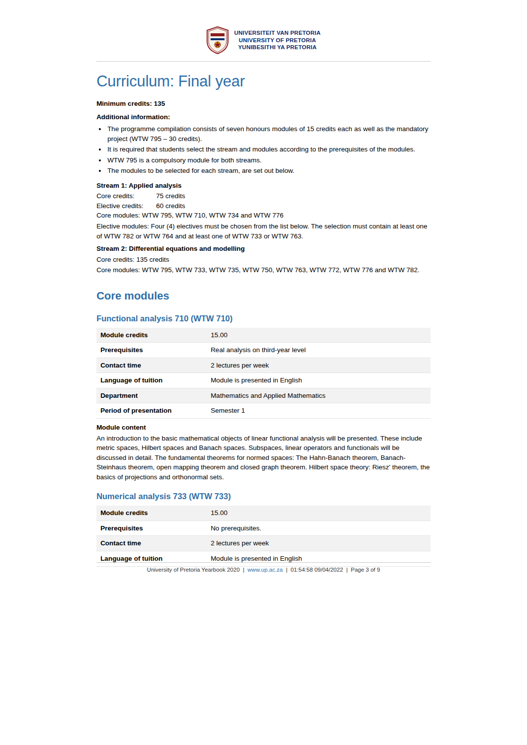Universiteit van Pretoria
University of Pretoria
Yunibesithi ya Pretoria
Curriculum: Final year
Minimum credits: 135
Additional information:
The programme compilation consists of seven honours modules of 15 credits each as well as the mandatory project (WTW 795 – 30 credits).
It is required that students select the stream and modules according to the prerequisites of the modules.
WTW 795 is a compulsory module for both streams.
The modules to be selected for each stream, are set out below.
Stream 1: Applied analysis
Core credits: 75 credits
Elective credits: 60 credits
Core modules: WTW 795, WTW 710, WTW 734 and WTW 776
Elective modules: Four (4) electives must be chosen from the list below. The selection must contain at least one of WTW 782 or WTW 764 and at least one of WTW 733 or WTW 763.
Stream 2: Differential equations and modelling
Core credits: 135 credits
Core modules: WTW 795, WTW 733, WTW 735, WTW 750, WTW 763, WTW 772, WTW 776 and WTW 782.
Core modules
Functional analysis 710 (WTW 710)
| Module credits | 15.00 |
| Prerequisites | Real analysis on third-year level |
| Contact time | 2 lectures per week |
| Language of tuition | Module is presented in English |
| Department | Mathematics and Applied Mathematics |
| Period of presentation | Semester 1 |
Module content
An introduction to the basic mathematical objects of linear functional analysis will be presented. These include metric spaces, Hilbert spaces and Banach spaces. Subspaces, linear operators and functionals will be discussed in detail. The fundamental theorems for normed spaces: The Hahn-Banach theorem, Banach-Steinhaus theorem, open mapping theorem and closed graph theorem. Hilbert space theory: Riesz' theorem, the basics of projections and orthonormal sets.
Numerical analysis 733 (WTW 733)
| Module credits | 15.00 |
| Prerequisites | No prerequisites. |
| Contact time | 2 lectures per week |
| Language of tuition | Module is presented in English |
University of Pretoria Yearbook 2020 | www.up.ac.za | 01:54:58 09/04/2022 | Page 3 of 9